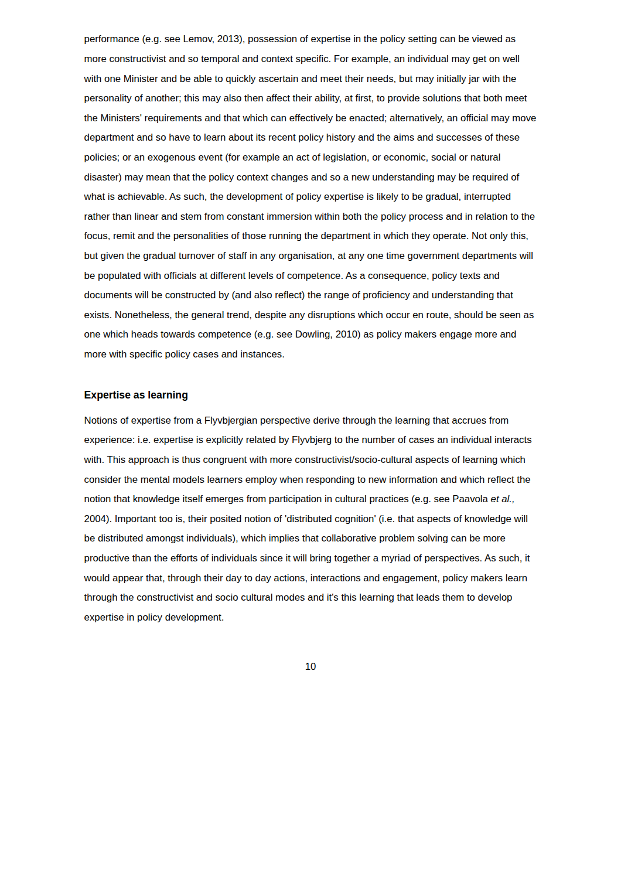performance (e.g. see Lemov, 2013), possession of expertise in the policy setting can be viewed as more constructivist and so temporal and context specific. For example, an individual may get on well with one Minister and be able to quickly ascertain and meet their needs, but may initially jar with the personality of another; this may also then affect their ability, at first, to provide solutions that both meet the Ministers' requirements and that which can effectively be enacted; alternatively, an official may move department and so have to learn about its recent policy history and the aims and successes of these policies; or an exogenous event (for example an act of legislation, or economic, social or natural disaster) may mean that the policy context changes and so a new understanding may be required of what is achievable. As such, the development of policy expertise is likely to be gradual, interrupted rather than linear and stem from constant immersion within both the policy process and in relation to the focus, remit and the personalities of those running the department in which they operate. Not only this, but given the gradual turnover of staff in any organisation, at any one time government departments will be populated with officials at different levels of competence. As a consequence, policy texts and documents will be constructed by (and also reflect) the range of proficiency and understanding that exists. Nonetheless, the general trend, despite any disruptions which occur en route, should be seen as one which heads towards competence (e.g. see Dowling, 2010) as policy makers engage more and more with specific policy cases and instances.
Expertise as learning
Notions of expertise from a Flyvbjergian perspective derive through the learning that accrues from experience: i.e. expertise is explicitly related by Flyvbjerg to the number of cases an individual interacts with. This approach is thus congruent with more constructivist/socio-cultural aspects of learning which consider the mental models learners employ when responding to new information and which reflect the notion that knowledge itself emerges from participation in cultural practices (e.g. see Paavola et al., 2004). Important too is, their posited notion of 'distributed cognition' (i.e. that aspects of knowledge will be distributed amongst individuals), which implies that collaborative problem solving can be more productive than the efforts of individuals since it will bring together a myriad of perspectives. As such, it would appear that, through their day to day actions, interactions and engagement, policy makers learn through the constructivist and socio cultural modes and it's this learning that leads them to develop expertise in policy development.
10